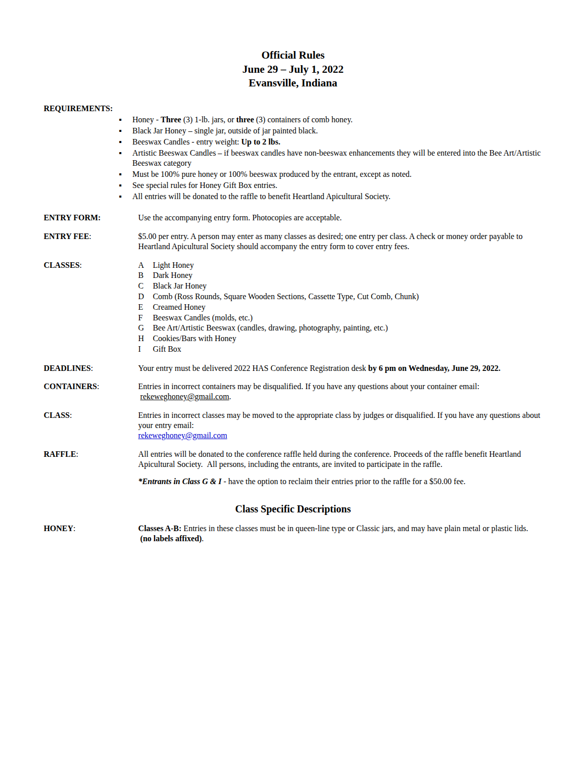Official Rules June 29 – July 1, 2022 Evansville, Indiana
REQUIREMENTS:
Honey - Three (3) 1-lb. jars, or three (3) containers of comb honey.
Black Jar Honey – single jar, outside of jar painted black.
Beeswax Candles - entry weight: Up to 2 lbs.
Artistic Beeswax Candles – if beeswax candles have non-beeswax enhancements they will be entered into the Bee Art/Artistic Beeswax category
Must be 100% pure honey or 100% beeswax produced by the entrant, except as noted.
See special rules for Honey Gift Box entries.
All entries will be donated to the raffle to benefit Heartland Apicultural Society.
ENTRY FORM:
Use the accompanying entry form. Photocopies are acceptable.
ENTRY FEE:
$5.00 per entry. A person may enter as many classes as desired; one entry per class. A check or money order payable to Heartland Apicultural Society should accompany the entry form to cover entry fees.
CLASSES:
ALight Honey
BDark Honey
CBlack Jar Honey
DComb (Ross Rounds, Square Wooden Sections, Cassette Type, Cut Comb, Chunk)
ECreamed Honey
FBeeswax Candles (molds, etc.)
GBee Art/Artistic Beeswax (candles, drawing, photography, painting, etc.)
HCookies/Bars with Honey
IGift Box
DEADLINES:
Your entry must be delivered 2022 HAS Conference Registration desk by 6 pm on Wednesday, June 29, 2022.
CONTAINERS:
Entries in incorrect containers may be disqualified. If you have any questions about your container email: rekeweghoney@gmail.com.
CLASS:
Entries in incorrect classes may be moved to the appropriate class by judges or disqualified. If you have any questions about your entry email:
rekeweghoney@gmail.com
RAFFLE:
All entries will be donated to the conference raffle held during the conference. Proceeds of the raffle benefit Heartland Apicultural Society. All persons, including the entrants, are invited to participate in the raffle.
*Entrants in Class G & I - have the option to reclaim their entries prior to the raffle for a $50.00 fee.
Class Specific Descriptions
HONEY:
Classes A-B: Entries in these classes must be in queen-line type or Classic jars, and may have plain metal or plastic lids. (no labels affixed).